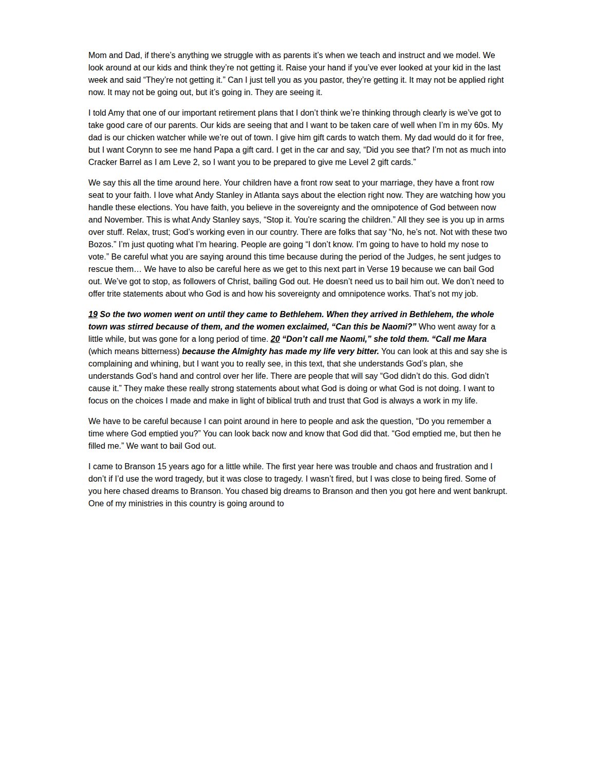Mom and Dad, if there’s anything we struggle with as parents it’s when we teach and instruct and we model. We look around at our kids and think they’re not getting it. Raise your hand if you’ve ever looked at your kid in the last week and said “They’re not getting it.” Can I just tell you as you pastor, they’re getting it. It may not be applied right now. It may not be going out, but it’s going in. They are seeing it.
I told Amy that one of our important retirement plans that I don’t think we’re thinking through clearly is we’ve got to take good care of our parents. Our kids are seeing that and I want to be taken care of well when I’m in my 60s. My dad is our chicken watcher while we’re out of town. I give him gift cards to watch them. My dad would do it for free, but I want Corynn to see me hand Papa a gift card. I get in the car and say, “Did you see that? I’m not as much into Cracker Barrel as I am Leve 2, so I want you to be prepared to give me Level 2 gift cards.”
We say this all the time around here. Your children have a front row seat to your marriage, they have a front row seat to your faith. I love what Andy Stanley in Atlanta says about the election right now. They are watching how you handle these elections. You have faith, you believe in the sovereignty and the omnipotence of God between now and November. This is what Andy Stanley says, “Stop it. You're scaring the children.” All they see is you up in arms over stuff. Relax, trust; God’s working even in our country. There are folks that say “No, he’s not. Not with these two Bozos.” I’m just quoting what I’m hearing. People are going “I don’t know. I’m going to have to hold my nose to vote.” Be careful what you are saying around this time because during the period of the Judges, he sent judges to rescue them… We have to also be careful here as we get to this next part in Verse 19 because we can bail God out. We’ve got to stop, as followers of Christ, bailing God out. He doesn’t need us to bail him out. We don’t need to offer trite statements about who God is and how his sovereignty and omnipotence works. That’s not my job.
19 So the two women went on until they came to Bethlehem. When they arrived in Bethlehem, the whole town was stirred because of them, and the women exclaimed, “Can this be Naomi?” Who went away for a little while, but was gone for a long period of time. 20 “Don’t call me Naomi,” she told them. “Call me Mara (which means bitterness) because the Almighty has made my life very bitter. You can look at this and say she is complaining and whining, but I want you to really see, in this text, that she understands God’s plan, she understands God’s hand and control over her life. There are people that will say “God didn’t do this. God didn’t cause it.” They make these really strong statements about what God is doing or what God is not doing. I want to focus on the choices I made and make in light of biblical truth and trust that God is always a work in my life.
We have to be careful because I can point around in here to people and ask the question, “Do you remember a time where God emptied you?” You can look back now and know that God did that. “God emptied me, but then he filled me.” We want to bail God out.
I came to Branson 15 years ago for a little while. The first year here was trouble and chaos and frustration and I don’t if I’d use the word tragedy, but it was close to tragedy. I wasn’t fired, but I was close to being fired. Some of you here chased dreams to Branson. You chased big dreams to Branson and then you got here and went bankrupt. One of my ministries in this country is going around to